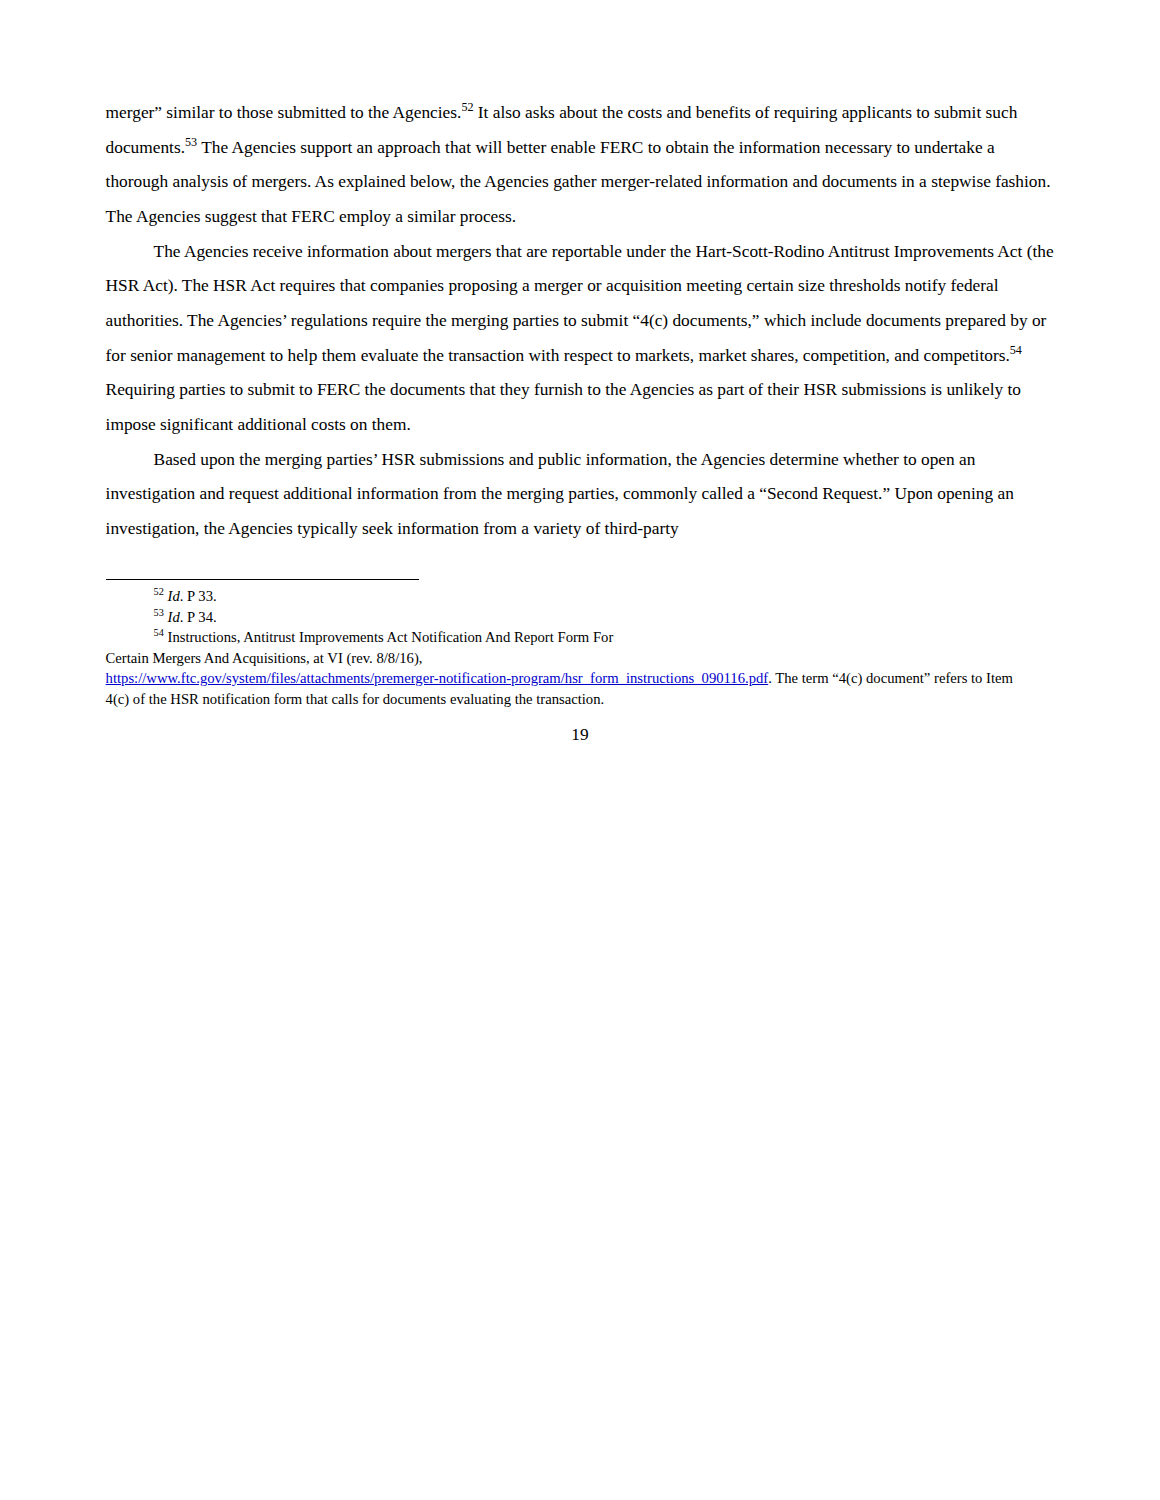merger” similar to those submitted to the Agencies.52 It also asks about the costs and benefits of requiring applicants to submit such documents.53 The Agencies support an approach that will better enable FERC to obtain the information necessary to undertake a thorough analysis of mergers. As explained below, the Agencies gather merger-related information and documents in a stepwise fashion. The Agencies suggest that FERC employ a similar process.
The Agencies receive information about mergers that are reportable under the Hart-Scott-Rodino Antitrust Improvements Act (the HSR Act). The HSR Act requires that companies proposing a merger or acquisition meeting certain size thresholds notify federal authorities. The Agencies’ regulations require the merging parties to submit “4(c) documents,” which include documents prepared by or for senior management to help them evaluate the transaction with respect to markets, market shares, competition, and competitors.54 Requiring parties to submit to FERC the documents that they furnish to the Agencies as part of their HSR submissions is unlikely to impose significant additional costs on them.
Based upon the merging parties’ HSR submissions and public information, the Agencies determine whether to open an investigation and request additional information from the merging parties, commonly called a “Second Request.” Upon opening an investigation, the Agencies typically seek information from a variety of third-party
52 Id. P 33.
53 Id. P 34.
54 Instructions, Antitrust Improvements Act Notification And Report Form For
Certain Mergers And Acquisitions, at VI (rev. 8/8/16),
https://www.ftc.gov/system/files/attachments/premerger-notification-program/hsr_form_instructions_090116.pdf. The term “4(c) document” refers to Item
4(c) of the HSR notification form that calls for documents evaluating the transaction.
19